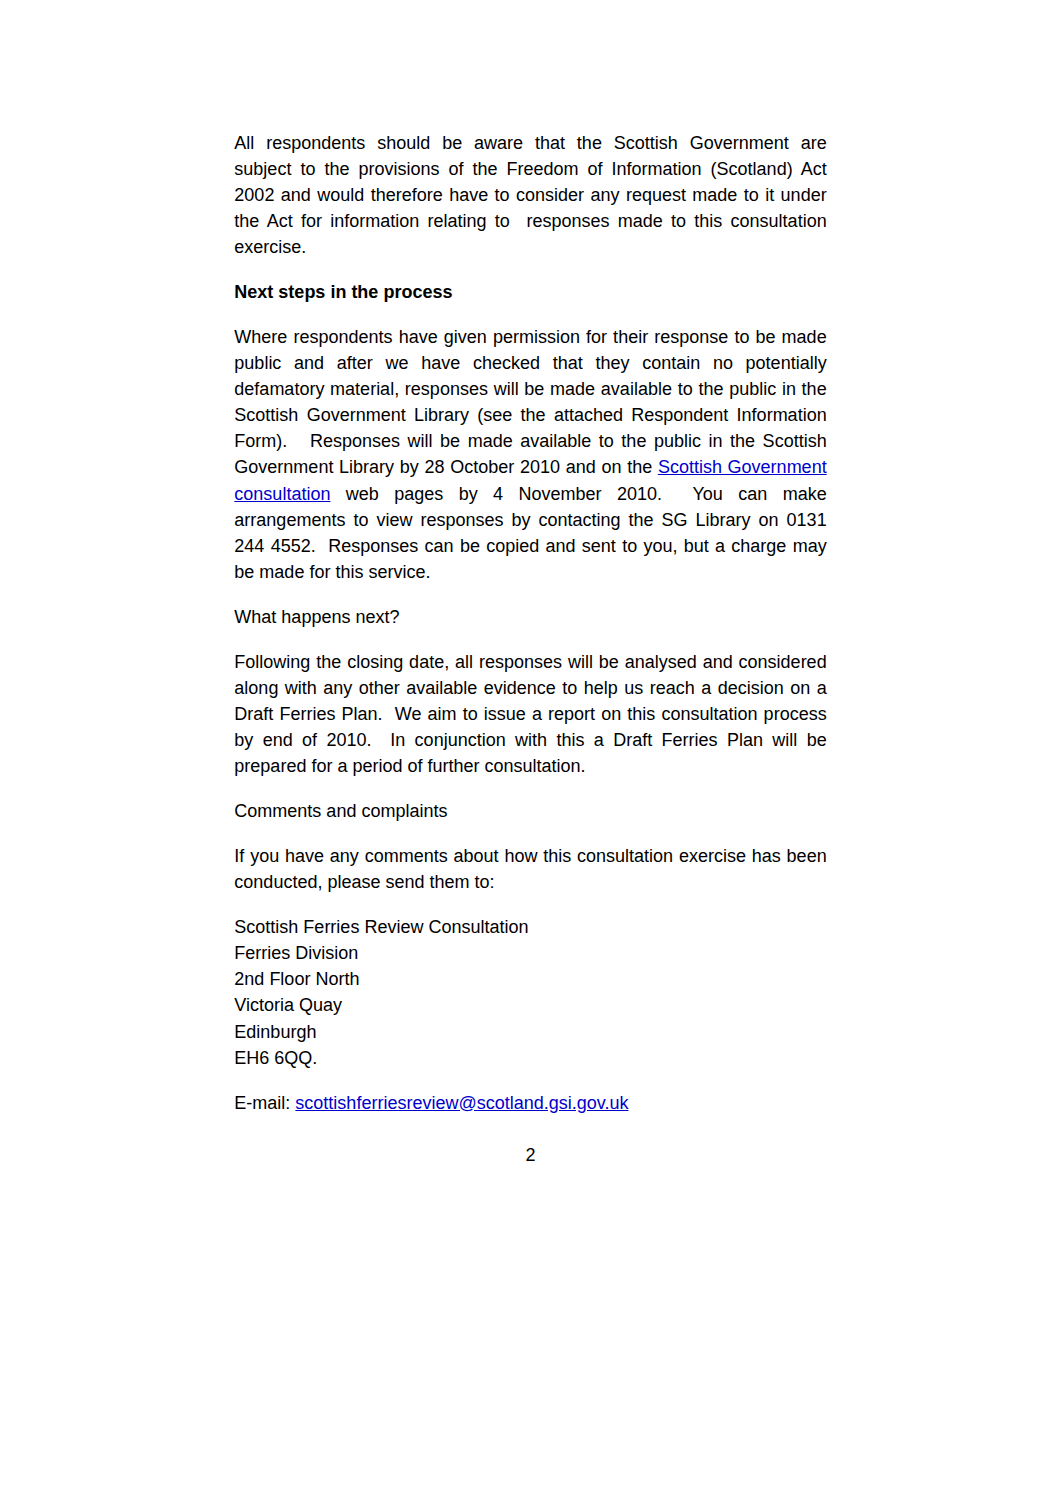All respondents should be aware that the Scottish Government are subject to the provisions of the Freedom of Information (Scotland) Act 2002 and would therefore have to consider any request made to it under the Act for information relating to responses made to this consultation exercise.
Next steps in the process
Where respondents have given permission for their response to be made public and after we have checked that they contain no potentially defamatory material, responses will be made available to the public in the Scottish Government Library (see the attached Respondent Information Form). Responses will be made available to the public in the Scottish Government Library by 28 October 2010 and on the Scottish Government consultation web pages by 4 November 2010. You can make arrangements to view responses by contacting the SG Library on 0131 244 4552. Responses can be copied and sent to you, but a charge may be made for this service.
What happens next?
Following the closing date, all responses will be analysed and considered along with any other available evidence to help us reach a decision on a Draft Ferries Plan. We aim to issue a report on this consultation process by end of 2010. In conjunction with this a Draft Ferries Plan will be prepared for a period of further consultation.
Comments and complaints
If you have any comments about how this consultation exercise has been conducted, please send them to:
Scottish Ferries Review Consultation Ferries Division 2nd Floor North Victoria Quay Edinburgh EH6 6QQ.
E-mail: scottishferriesreview@scotland.gsi.gov.uk
2